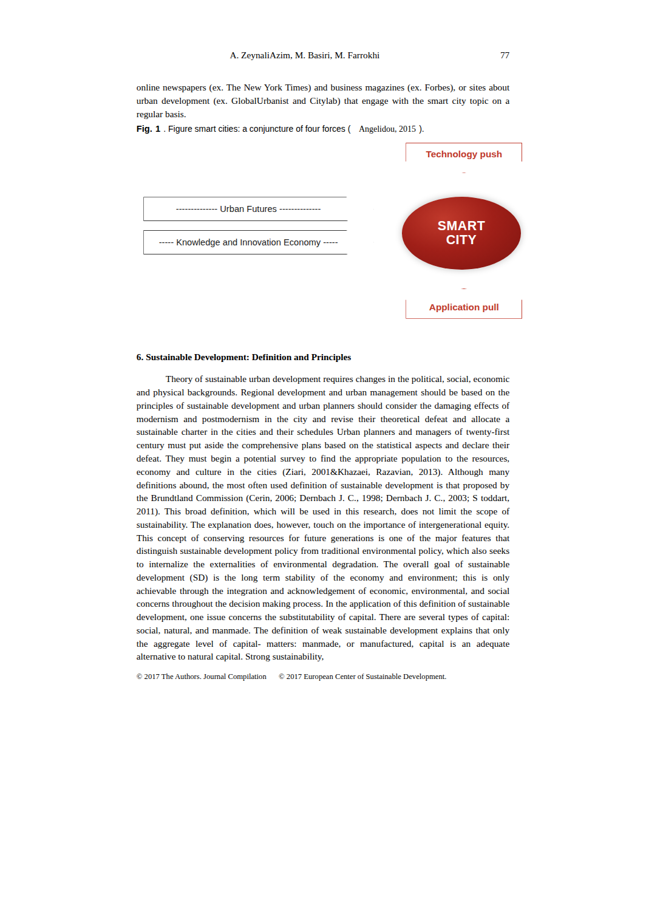A. ZeynaliAzim, M. Basiri, M. Farrokhi
77
online newspapers (ex. The New York Times) and business magazines (ex. Forbes), or sites about urban development (ex. GlobalUrbanist and Citylab) that engage with the smart city topic on a regular basis.
Fig. 1 . Figure smart cities: a conjuncture of four forces ( Angelidou, 2015 ).
Technology push
-------------- Urban Futures --------------
----- Knowledge and Innovation Economy -----
SMART
CITY
Application pull
6. Sustainable Development: Definition and Principles
Theory of sustainable urban development requires changes in the political, social, economic and physical backgrounds. Regional development and urban management should be based on the principles of sustainable development and urban planners should consider the damaging effects of modernism and postmodernism in the city and revise their theoretical defeat and allocate a sustainable charter in the cities and their schedules Urban planners and managers of twenty-first century must put aside the comprehensive plans based on the statistical aspects and declare their defeat. They must begin a potential survey to find the appropriate population to the resources, economy and culture in the cities (Ziari, 2001&Khazaei, Razavian, 2013). Although many definitions abound, the most often used definition of sustainable development is that proposed by the Brundtland Commission (Cerin, 2006; Dernbach J. C., 1998; Dernbach J. C., 2003; S toddart, 2011). This broad definition, which will be used in this research, does not limit the scope of sustainability. The explanation does, however, touch on the importance of intergenerational equity. This concept of conserving resources for future generations is one of the major features that distinguish sustainable development policy from traditional environmental policy, which also seeks to internalize the externalities of environmental degradation. The overall goal of sustainable development (SD) is the long term stability of the economy and environment; this is only achievable through the integration and acknowledgement of economic, environmental, and social concerns throughout the decision making process. In the application of this definition of sustainable development, one issue concerns the substitutability of capital. There are several types of capital: social, natural, and manmade. The definition of weak sustainable development explains that only the aggregate level of capital- matters: manmade, or manufactured, capital is an adequate alternative to natural capital. Strong sustainability,
© 2017 The Authors. Journal Compilation © 2017 European Center of Sustainable Development.